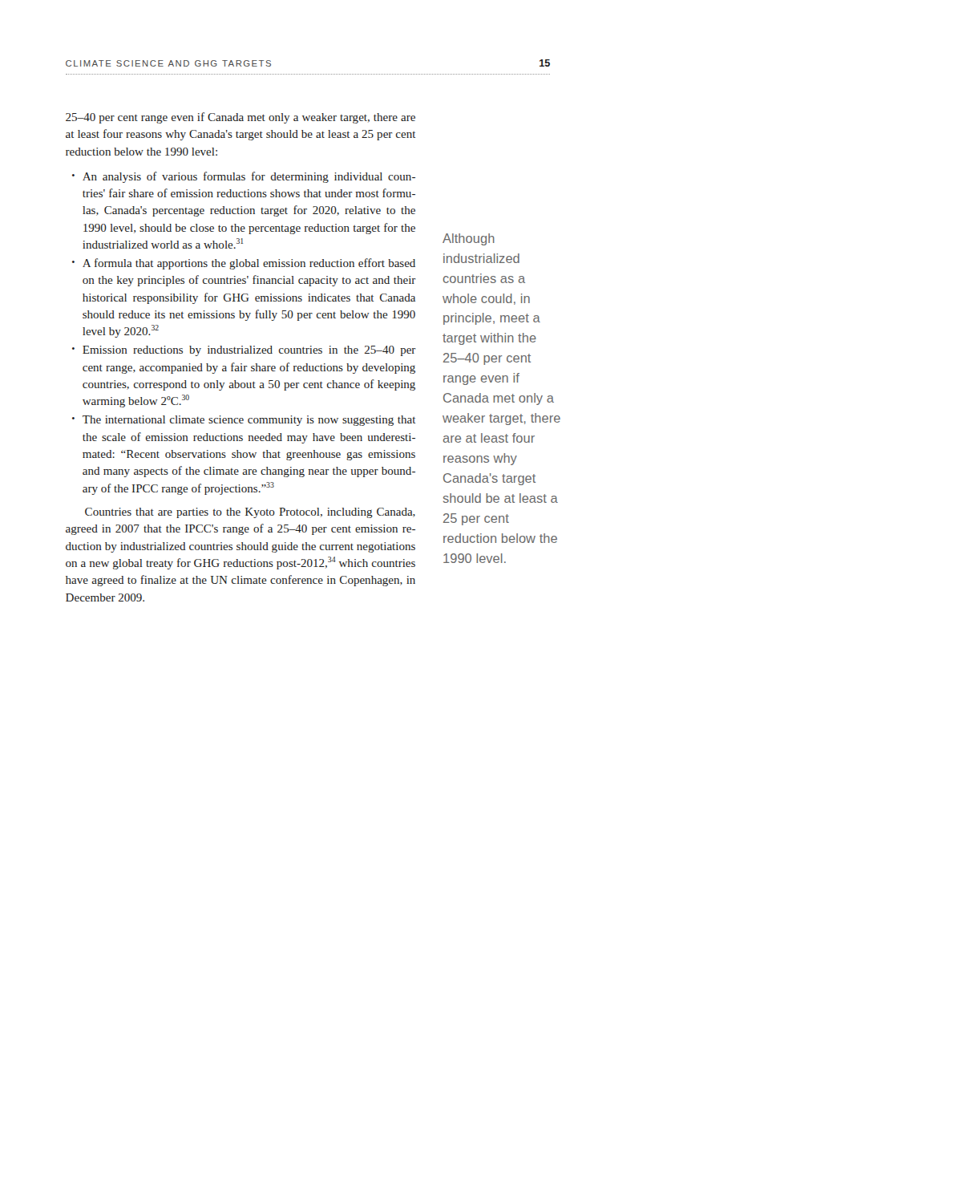Climate Science and GHG Targets
15
25–40 per cent range even if Canada met only a weaker target, there are at least four reasons why Canada's target should be at least a 25 per cent reduction below the 1990 level:
An analysis of various formulas for determining individual countries' fair share of emission reductions shows that under most formulas, Canada's percentage reduction target for 2020, relative to the 1990 level, should be close to the percentage reduction target for the industrialized world as a whole.31
A formula that apportions the global emission reduction effort based on the key principles of countries' financial capacity to act and their historical responsibility for GHG emissions indicates that Canada should reduce its net emissions by fully 50 per cent below the 1990 level by 2020.32
Emission reductions by industrialized countries in the 25–40 per cent range, accompanied by a fair share of reductions by developing countries, correspond to only about a 50 per cent chance of keeping warming below 2ºC.30
The international climate science community is now suggesting that the scale of emission reductions needed may have been underestimated: “Recent observations show that greenhouse gas emissions and many aspects of the climate are changing near the upper boundary of the IPCC range of projections.”33
Countries that are parties to the Kyoto Protocol, including Canada, agreed in 2007 that the IPCC's range of a 25–40 per cent emission reduction by industrialized countries should guide the current negotiations on a new global treaty for GHG reductions post-2012,34 which countries have agreed to finalize at the UN climate conference in Copenhagen, in December 2009.
Although industrialized countries as a whole could, in principle, meet a target within the 25–40 per cent range even if Canada met only a weaker target, there are at least four reasons why Canada's target should be at least a 25 per cent reduction below the 1990 level.